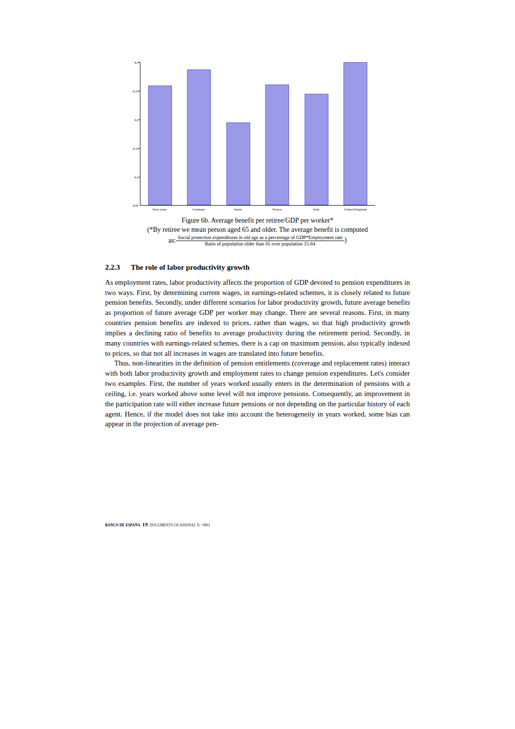0,3
0,25
0,2
0,15
0,1
0,05
Euro-zone Germany Spain France Italy United Kingdom
Figure 6b. Average benefit per retiree/GDP per worker*
(*By retiree we mean person aged 65 and older. The average benefit is computed
as: Social protection expenditures in old age as a percentage of GDP*Employment rate Ratio of population older than 65 over population 15-64)
2.2.3 The role of labor productivity growth
As employment rates, labor productivity affects the proportion of GDP devoted to pension expenditures in two ways. First, by determining current wages, in earnings-related schemes, it is closely related to future pension benefits. Secondly, under different scenarios for labor productivity growth, future average benefits as proportion of future average GDP per worker may change. There are several reasons. First, in many countries pension benefits are indexed to prices, rather than wages, so that high productivity growth implies a declining ratio of benefits to average productivity during the retirement period. Secondly, in many countries with earnings-related schemes, there is a cap on maximum pension, also typically indexed to prices, so that not all increases in wages are translated into future benefits.
Thus, non-linearities in the definition of pension entitlements (coverage and replacement rates) interact with both labor productivity growth and employment rates to change pension expenditures. Let's consider two examples. First, the number of years worked usually enters in the determination of pensions with a ceiling, i.e. years worked above some level will not improve pensions. Consequently, an improvement in the participation rate will either increase future pensions or not depending on the particular history of each agent. Hence, if the model does not take into account the heterogeneity in years worked, some bias can appear in the projection of average pen-
BANCO DE ESPAÑA 19 DOCUMENTO OCASIONAL N.º 0601